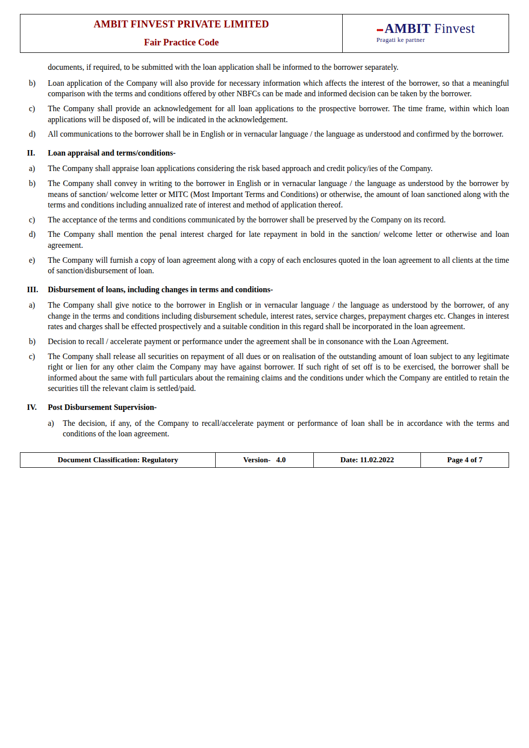| AMBIT FINVEST PRIVATE LIMITED Fair Practice Code | ••• AMBIT Finvest Pragati ke partner |
documents, if required, to be submitted with the loan application shall be informed to the borrower separately.
b) Loan application of the Company will also provide for necessary information which affects the interest of the borrower, so that a meaningful comparison with the terms and conditions offered by other NBFCs can be made and informed decision can be taken by the borrower.
c) The Company shall provide an acknowledgement for all loan applications to the prospective borrower. The time frame, within which loan applications will be disposed of, will be indicated in the acknowledgement.
d) All communications to the borrower shall be in English or in vernacular language / the language as understood and confirmed by the borrower.
II. Loan appraisal and terms/conditions-
a) The Company shall appraise loan applications considering the risk based approach and credit policy/ies of the Company.
b) The Company shall convey in writing to the borrower in English or in vernacular language / the language as understood by the borrower by means of sanction/ welcome letter or MITC (Most Important Terms and Conditions) or otherwise, the amount of loan sanctioned along with the terms and conditions including annualized rate of interest and method of application thereof.
c) The acceptance of the terms and conditions communicated by the borrower shall be preserved by the Company on its record.
d) The Company shall mention the penal interest charged for late repayment in bold in the sanction/ welcome letter or otherwise and loan agreement.
e) The Company will furnish a copy of loan agreement along with a copy of each enclosures quoted in the loan agreement to all clients at the time of sanction/disbursement of loan.
III. Disbursement of loans, including changes in terms and conditions-
a) The Company shall give notice to the borrower in English or in vernacular language / the language as understood by the borrower, of any change in the terms and conditions including disbursement schedule, interest rates, service charges, prepayment charges etc. Changes in interest rates and charges shall be effected prospectively and a suitable condition in this regard shall be incorporated in the loan agreement.
b) Decision to recall / accelerate payment or performance under the agreement shall be in consonance with the Loan Agreement.
c) The Company shall release all securities on repayment of all dues or on realisation of the outstanding amount of loan subject to any legitimate right or lien for any other claim the Company may have against borrower. If such right of set off is to be exercised, the borrower shall be informed about the same with full particulars about the remaining claims and the conditions under which the Company are entitled to retain the securities till the relevant claim is settled/paid.
IV. Post Disbursement Supervision-
a) The decision, if any, of the Company to recall/accelerate payment or performance of loan shall be in accordance with the terms and conditions of the loan agreement.
| Document Classification: Regulatory | Version- 4.0 | Date: 11.02.2022 | Page 4 of 7 |